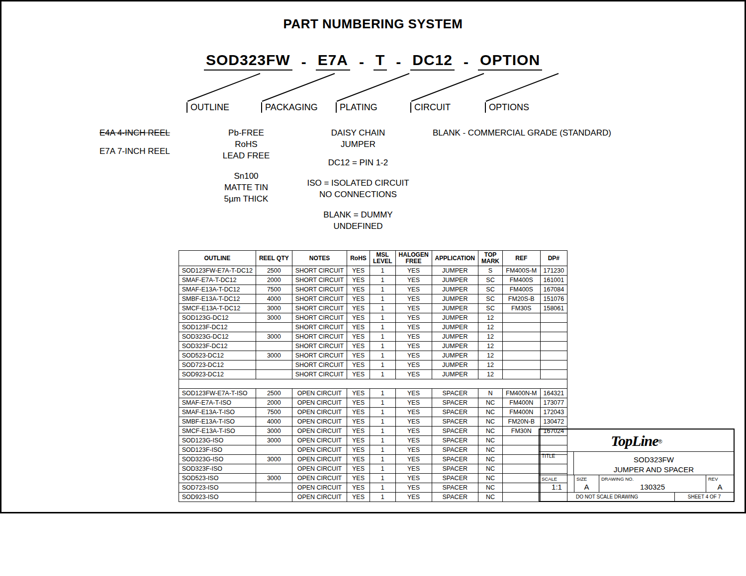PART NUMBERING SYSTEM
SOD323FW - E7A - T - DC12 - OPTION
OUTLINE
PACKAGING
PLATING
CIRCUIT
OPTIONS
E4A 4-INCH REEL
E7A 7-INCH REEL
Pb-FREE
RoHS
LEAD FREE
Sn100
MATTE TIN
5µm THICK
DAISY CHAIN
JUMPER
DC12 = PIN 1-2
ISO = ISOLATED CIRCUIT
NO CONNECTIONS
BLANK = DUMMY
UNDEFINED
BLANK - COMMERCIAL GRADE (STANDARD)
| OUTLINE | REEL QTY | NOTES | RoHS | MSL LEVEL | HALOGEN FREE | APPLICATION | TOP MARK | REF | DP# |
| --- | --- | --- | --- | --- | --- | --- | --- | --- | --- |
| SOD123FW-E7A-T-DC12 | 2500 | SHORT CIRCUIT | YES | 1 | YES | JUMPER | S | FM400S-M | 171230 |
| SMAF-E7A-T-DC12 | 2000 | SHORT CIRCUIT | YES | 1 | YES | JUMPER | SC | FM400S | 161001 |
| SMAF-E13A-T-DC12 | 7500 | SHORT CIRCUIT | YES | 1 | YES | JUMPER | SC | FM400S | 167084 |
| SMBF-E13A-T-DC12 | 4000 | SHORT CIRCUIT | YES | 1 | YES | JUMPER | SC | FM20S-B | 151076 |
| SMCF-E13A-T-DC12 | 3000 | SHORT CIRCUIT | YES | 1 | YES | JUMPER | SC | FM30S | 158061 |
| SOD123G-DC12 | 3000 | SHORT CIRCUIT | YES | 1 | YES | JUMPER | 12 | | |
| SOD123F-DC12 | | SHORT CIRCUIT | YES | 1 | YES | JUMPER | 12 | | |
| SOD323G-DC12 | 3000 | SHORT CIRCUIT | YES | 1 | YES | JUMPER | 12 | | |
| SOD323F-DC12 | | SHORT CIRCUIT | YES | 1 | YES | JUMPER | 12 | | |
| SOD523-DC12 | 3000 | SHORT CIRCUIT | YES | 1 | YES | JUMPER | 12 | | |
| SOD723-DC12 | | SHORT CIRCUIT | YES | 1 | YES | JUMPER | 12 | | |
| SOD923-DC12 | | SHORT CIRCUIT | YES | 1 | YES | JUMPER | 12 | | |
| SOD123FW-E7A-T-ISO | 2500 | OPEN CIRCUIT | YES | 1 | YES | SPACER | N | FM400N-M | 164321 |
| SMAF-E7A-T-ISO | 2000 | OPEN CIRCUIT | YES | 1 | YES | SPACER | NC | FM400N | 173077 |
| SMAF-E13A-T-ISO | 7500 | OPEN CIRCUIT | YES | 1 | YES | SPACER | NC | FM400N | 172043 |
| SMBF-E13A-T-ISO | 4000 | OPEN CIRCUIT | YES | 1 | YES | SPACER | NC | FM20N-B | 130472 |
| SMCF-E13A-T-ISO | 3000 | OPEN CIRCUIT | YES | 1 | YES | SPACER | NC | FM30N | 167024 |
| SOD123G-ISO | 3000 | OPEN CIRCUIT | YES | 1 | YES | SPACER | NC | | |
| SOD123F-ISO | | OPEN CIRCUIT | YES | 1 | YES | SPACER | NC | | |
| SOD323G-ISO | 3000 | OPEN CIRCUIT | YES | 1 | YES | SPACER | NC | | |
| SOD323F-ISO | | OPEN CIRCUIT | YES | 1 | YES | SPACER | NC | | |
| SOD523-ISO | 3000 | OPEN CIRCUIT | YES | 1 | YES | SPACER | NC | | |
| SOD723-ISO | | OPEN CIRCUIT | YES | 1 | YES | SPACER | NC | | |
| SOD923-ISO | | OPEN CIRCUIT | YES | 1 | YES | SPACER | NC | | |
TopLine®
TITLE
SOD323FW
JUMPER AND SPACER
SCALE
1:1
SIZE
A
DRAWING NO.
130325
REV
A
DO NOT SCALE DRAWING
SHEET 4 OF 7